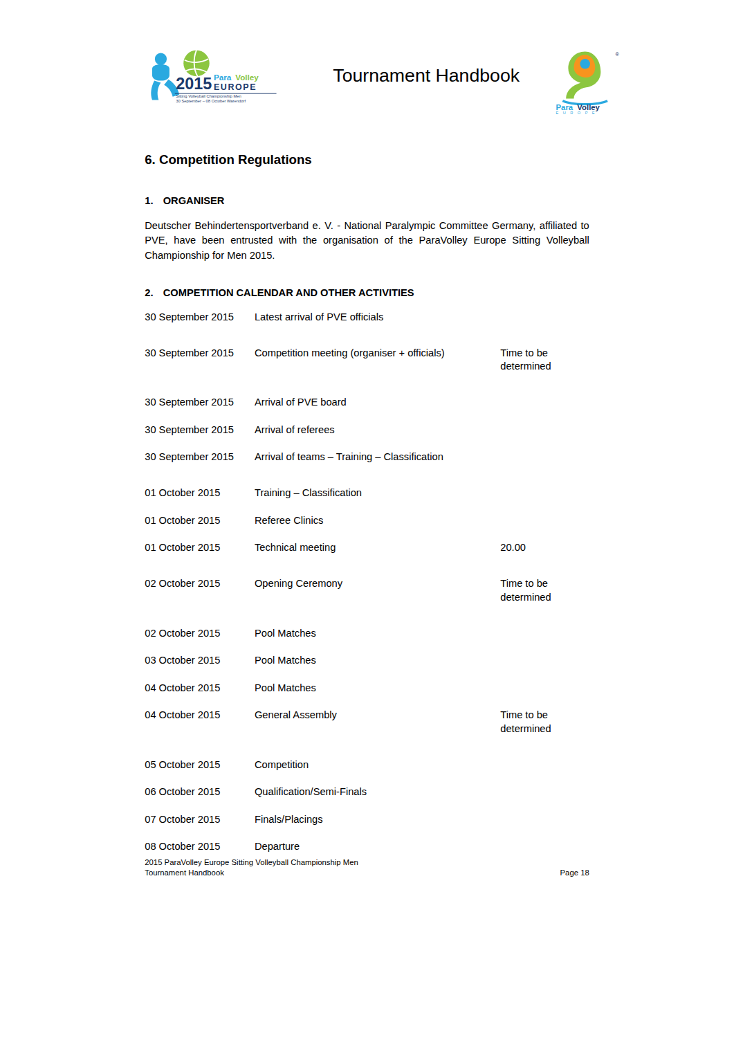2015 ParaVolley Europe — Sitting Volleyball Championship Men 2015 Para Volley EUROPE Sitting Volleyball Championship Men 30 September – 08 October Warendorf
Tournament Handbook
ParaVolley Europe Para Volley E U R O P E ®
6. Competition Regulations
1. ORGANISER
Deutscher Behindertensportverband e. V. - National Paralympic Committee Germany, affiliated to PVE, have been entrusted with the organisation of the ParaVolley Europe Sitting Volleyball Championship for Men 2015.
2. COMPETITION CALENDAR AND OTHER ACTIVITIES
| 30 September 2015 | Latest arrival of PVE officials | |
| 30 September 2015 | Competition meeting (organiser + officials) | Time to be determined |
| 30 September 2015 | Arrival of PVE board | |
| 30 September 2015 | Arrival of referees | |
| 30 September 2015 | Arrival of teams – Training – Classification | |
| 01 October 2015 | Training – Classification | |
| 01 October 2015 | Referee Clinics | |
| 01 October 2015 | Technical meeting | 20.00 |
| 02 October 2015 | Opening Ceremony | Time to be determined |
| 02 October 2015 | Pool Matches | |
| 03 October 2015 | Pool Matches | |
| 04 October 2015 | Pool Matches | |
| 04 October 2015 | General Assembly | Time to be determined |
| 05 October 2015 | Competition | |
| 06 October 2015 | Qualification/Semi-Finals | |
| 07 October 2015 | Finals/Placings | |
| 08 October 2015 | Departure | |
2015 ParaVolley Europe Sitting Volleyball Championship Men
Tournament Handbook
Page 18